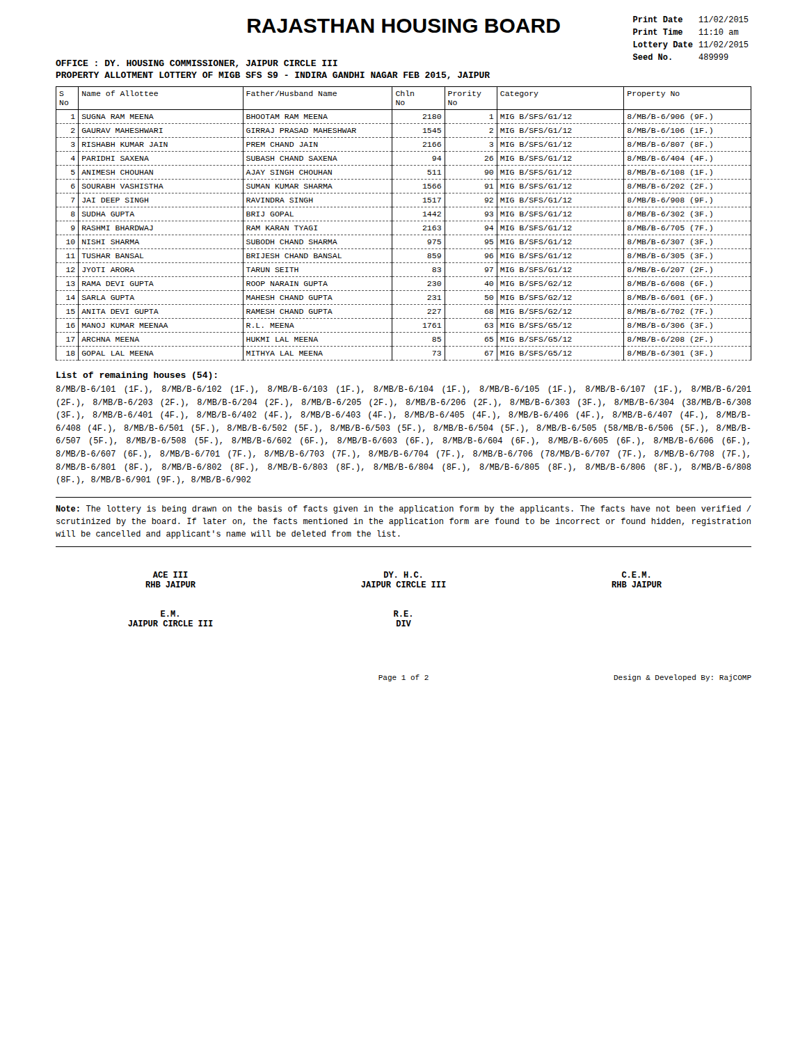| Print Date | 11/02/2015 |
| Print Time | 11:10 am |
| Lottery Date | 11/02/2015 |
| Seed No. | 489999 |
RAJASTHAN HOUSING BOARD
OFFICE : DY. HOUSING COMMISSIONER, JAIPUR CIRCLE III
PROPERTY ALLOTMENT LOTTERY OF MIGB SFS S9 - INDIRA GANDHI NAGAR FEB 2015, JAIPUR
| S No | Name of Allottee | Father/Husband Name | Chln No | Prority No | Category | Property No |
| --- | --- | --- | --- | --- | --- | --- |
| 1 | SUGNA RAM MEENA | BHOOTAM RAM MEENA | 2180 | 1 | MIG B/SFS/G1/12 | 8/MB/B-6/906 (9F.) |
| 2 | GAURAV MAHESHWARI | GIRRAJ PRASAD MAHESHWAR | 1545 | 2 | MIG B/SFS/G1/12 | 8/MB/B-6/106 (1F.) |
| 3 | RISHABH KUMAR JAIN | PREM CHAND JAIN | 2166 | 3 | MIG B/SFS/G1/12 | 8/MB/B-6/807 (8F.) |
| 4 | PARIDHI SAXENA | SUBASH CHAND SAXENA | 94 | 26 | MIG B/SFS/G1/12 | 8/MB/B-6/404 (4F.) |
| 5 | ANIMESH CHOUHAN | AJAY SINGH CHOUHAN | 511 | 90 | MIG B/SFS/G1/12 | 8/MB/B-6/108 (1F.) |
| 6 | SOURABH VASHISTHA | SUMAN KUMAR SHARMA | 1566 | 91 | MIG B/SFS/G1/12 | 8/MB/B-6/202 (2F.) |
| 7 | JAI DEEP SINGH | RAVINDRA SINGH | 1517 | 92 | MIG B/SFS/G1/12 | 8/MB/B-6/908 (9F.) |
| 8 | SUDHA GUPTA | BRIJ GOPAL | 1442 | 93 | MIG B/SFS/G1/12 | 8/MB/B-6/302 (3F.) |
| 9 | RASHMI BHARDWAJ | RAM KARAN TYAGI | 2163 | 94 | MIG B/SFS/G1/12 | 8/MB/B-6/705 (7F.) |
| 10 | NISHI SHARMA | SUBODH CHAND SHARMA | 975 | 95 | MIG B/SFS/G1/12 | 8/MB/B-6/307 (3F.) |
| 11 | TUSHAR BANSAL | BRIJESH CHAND BANSAL | 859 | 96 | MIG B/SFS/G1/12 | 8/MB/B-6/305 (3F.) |
| 12 | JYOTI ARORA | TARUN SEITH | 83 | 97 | MIG B/SFS/G1/12 | 8/MB/B-6/207 (2F.) |
| 13 | RAMA DEVI GUPTA | ROOP NARAIN GUPTA | 230 | 40 | MIG B/SFS/G2/12 | 8/MB/B-6/608 (6F.) |
| 14 | SARLA GUPTA | MAHESH CHAND GUPTA | 231 | 50 | MIG B/SFS/G2/12 | 8/MB/B-6/601 (6F.) |
| 15 | ANITA DEVI GUPTA | RAMESH CHAND GUPTA | 227 | 68 | MIG B/SFS/G2/12 | 8/MB/B-6/702 (7F.) |
| 16 | MANOJ KUMAR MEENAA | R.L. MEENA | 1761 | 63 | MIG B/SFS/G5/12 | 8/MB/B-6/306 (3F.) |
| 17 | ARCHNA MEENA | HUKMI LAL MEENA | 85 | 65 | MIG B/SFS/G5/12 | 8/MB/B-6/208 (2F.) |
| 18 | GOPAL LAL MEENA | MITHYA LAL MEENA | 73 | 67 | MIG B/SFS/G5/12 | 8/MB/B-6/301 (3F.) |
List of remaining houses (54):
8/MB/B-6/101 (1F.), 8/MB/B-6/102 (1F.), 8/MB/B-6/103 (1F.), 8/MB/B-6/104 (1F.), 8/MB/B-6/105 (1F.), 8/MB/B-6/107 (1F.), 8/MB/B-6/201 (2F.), 8/MB/B-6/203 (2F.), 8/MB/B-6/204 (2F.), 8/MB/B-6/205 (2F.), 8/MB/B-6/206 (2F.), 8/MB/B-6/303 (3F.), 8/MB/B-6/304 (38/MB/B-6/308 (3F.), 8/MB/B-6/401 (4F.), 8/MB/B-6/402 (4F.), 8/MB/B-6/403 (4F.), 8/MB/B-6/405 (4F.), 8/MB/B-6/406 (4F.), 8/MB/B-6/407 (4F.), 8/MB/B-6/408 (4F.), 8/MB/B-6/501 (5F.), 8/MB/B-6/502 (5F.), 8/MB/B-6/503 (5F.), 8/MB/B-6/504 (5F.), 8/MB/B-6/505 (58/MB/B-6/506 (5F.), 8/MB/B-6/507 (5F.), 8/MB/B-6/508 (5F.), 8/MB/B-6/602 (6F.), 8/MB/B-6/603 (6F.), 8/MB/B-6/604 (6F.), 8/MB/B-6/605 (6F.), 8/MB/B-6/606 (6F.), 8/MB/B-6/607 (6F.), 8/MB/B-6/701 (7F.), 8/MB/B-6/703 (7F.), 8/MB/B-6/704 (7F.), 8/MB/B-6/706 (78/MB/B-6/707 (7F.), 8/MB/B-6/708 (7F.), 8/MB/B-6/801 (8F.), 8/MB/B-6/802 (8F.), 8/MB/B-6/803 (8F.), 8/MB/B-6/804 (8F.), 8/MB/B-6/805 (8F.), 8/MB/B-6/806 (8F.), 8/MB/B-6/808 (8F.), 8/MB/B-6/901 (9F.), 8/MB/B-6/902
Note: The lottery is being drawn on the basis of facts given in the application form by the applicants. The facts have not been verified / scrutinized by the board. If later on, the facts mentioned in the application form are found to be incorrect or found hidden, registration will be cancelled and applicant's name will be deleted from the list.
| ACE III RHB JAIPUR | DY. H.C. JAIPUR CIRCLE III | C.E.M. RHB JAIPUR |
| E.M. JAIPUR CIRCLE III | R.E. DIV | |
Page 1 of 2
Design & Developed By: RajCOMP